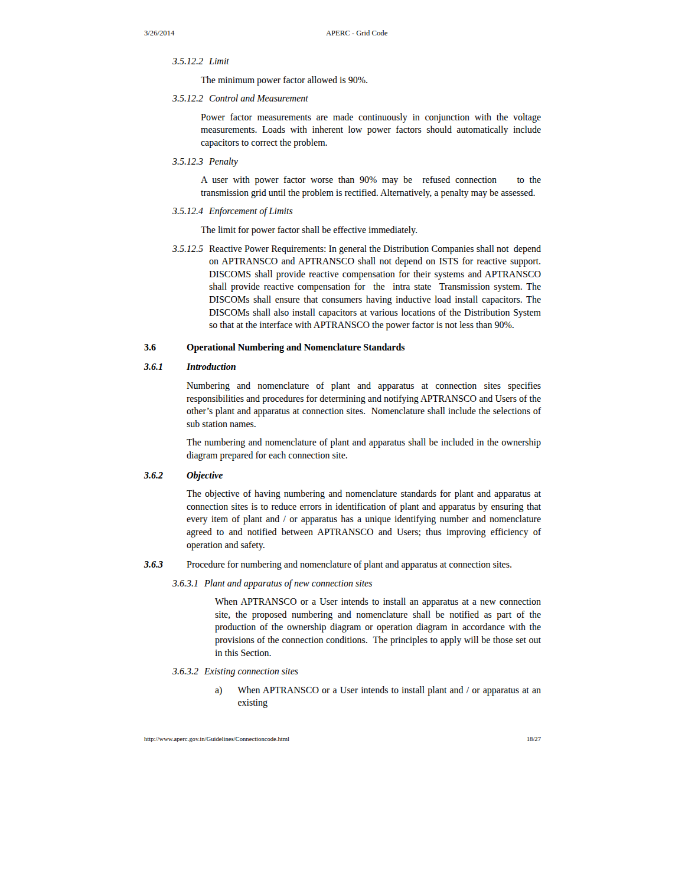3/26/2014 APERC - Grid Code
3.5.12.2 Limit
The minimum power factor allowed is 90%.
3.5.12.2 Control and Measurement
Power factor measurements are made continuously in conjunction with the voltage measurements. Loads with inherent low power factors should automatically include capacitors to correct the problem.
3.5.12.3 Penalty
A user with power factor worse than 90% may be refused connection to the transmission grid until the problem is rectified. Alternatively, a penalty may be assessed.
3.5.12.4 Enforcement of Limits
The limit for power factor shall be effective immediately.
3.5.12.5 Reactive Power Requirements: In general the Distribution Companies shall not depend on APTRANSCO and APTRANSCO shall not depend on ISTS for reactive support. DISCOMS shall provide reactive compensation for their systems and APTRANSCO shall provide reactive compensation for the intra state Transmission system. The DISCOMs shall ensure that consumers having inductive load install capacitors. The DISCOMs shall also install capacitors at various locations of the Distribution System so that at the interface with APTRANSCO the power factor is not less than 90%.
3.6 Operational Numbering and Nomenclature Standards
3.6.1 Introduction
Numbering and nomenclature of plant and apparatus at connection sites specifies responsibilities and procedures for determining and notifying APTRANSCO and Users of the other’s plant and apparatus at connection sites. Nomenclature shall include the selections of sub station names.
The numbering and nomenclature of plant and apparatus shall be included in the ownership diagram prepared for each connection site.
3.6.2 Objective
The objective of having numbering and nomenclature standards for plant and apparatus at connection sites is to reduce errors in identification of plant and apparatus by ensuring that every item of plant and / or apparatus has a unique identifying number and nomenclature agreed to and notified between APTRANSCO and Users; thus improving efficiency of operation and safety.
3.6.3 Procedure for numbering and nomenclature of plant and apparatus at connection sites.
3.6.3.1 Plant and apparatus of new connection sites
When APTRANSCO or a User intends to install an apparatus at a new connection site, the proposed numbering and nomenclature shall be notified as part of the production of the ownership diagram or operation diagram in accordance with the provisions of the connection conditions. The principles to apply will be those set out in this Section.
3.6.3.2 Existing connection sites
a) When APTRANSCO or a User intends to install plant and / or apparatus at an existing
http://www.aperc.gov.in/Guidelines/Connectioncode.html 18/27